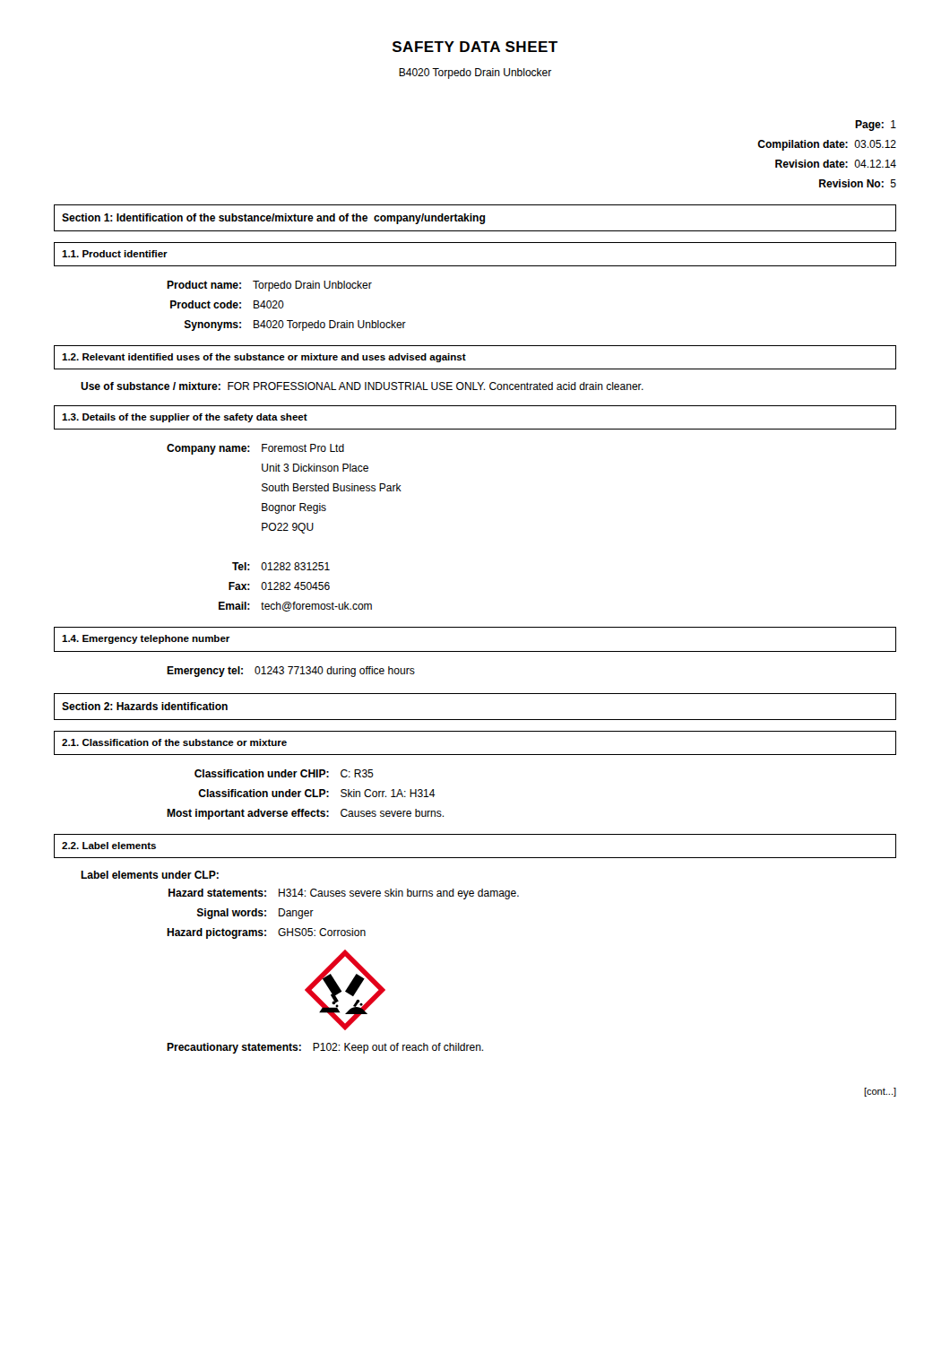SAFETY DATA SHEET
B4020 Torpedo Drain Unblocker
Page: 1
Compilation date: 03.05.12
Revision date: 04.12.14
Revision No: 5
Section 1: Identification of the substance/mixture and of the company/undertaking
1.1. Product identifier
| Product name: | Torpedo Drain Unblocker |
| Product code: | B4020 |
| Synonyms: | B4020 Torpedo Drain Unblocker |
1.2. Relevant identified uses of the substance or mixture and uses advised against
Use of substance / mixture: FOR PROFESSIONAL AND INDUSTRIAL USE ONLY. Concentrated acid drain cleaner.
1.3. Details of the supplier of the safety data sheet
| Company name: | Foremost Pro Ltd |
| | Unit 3 Dickinson Place |
| | South Bersted Business Park |
| | Bognor Regis |
| | PO22 9QU |
| Tel: | 01282 831251 |
| Fax: | 01282 450456 |
| Email: | tech@foremost-uk.com |
1.4. Emergency telephone number
| Emergency tel: | 01243 771340 during office hours |
Section 2: Hazards identification
2.1. Classification of the substance or mixture
| Classification under CHIP: | C: R35 |
| Classification under CLP: | Skin Corr. 1A: H314 |
| Most important adverse effects: | Causes severe burns. |
2.2. Label elements
Label elements under CLP:
| Hazard statements: | H314: Causes severe skin burns and eye damage. |
| Signal words: | Danger |
| Hazard pictograms: | GHS05: Corrosion |
| Precautionary statements: | P102: Keep out of reach of children. |
[cont...]